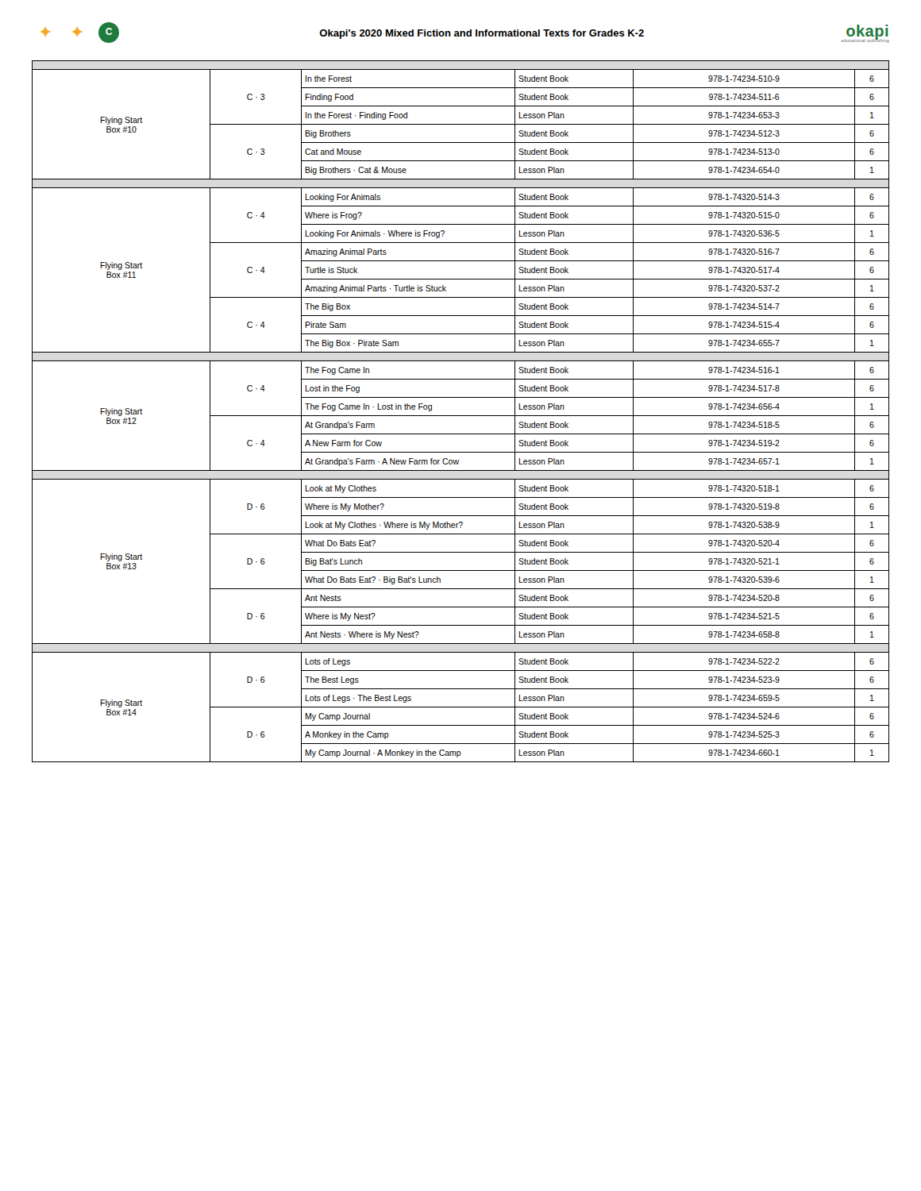✦
✦
C
Okapi's 2020 Mixed Fiction and Informational Texts for Grades K-2
okapi
educational publishing
| Flying Start Box #10 | C · 3 | In the Forest | Student Book | 978-1-74234-510-9 | 6 |
| Finding Food | Student Book | 978-1-74234-511-6 | 6 |
| In the Forest · Finding Food | Lesson Plan | 978-1-74234-653-3 | 1 |
| C · 3 | Big Brothers | Student Book | 978-1-74234-512-3 | 6 |
| Cat and Mouse | Student Book | 978-1-74234-513-0 | 6 |
| Big Brothers · Cat & Mouse | Lesson Plan | 978-1-74234-654-0 | 1 |
| Flying Start Box #11 | C · 4 | Looking For Animals | Student Book | 978-1-74320-514-3 | 6 |
| Where is Frog? | Student Book | 978-1-74320-515-0 | 6 |
| Looking For Animals · Where is Frog? | Lesson Plan | 978-1-74320-536-5 | 1 |
| C · 4 | Amazing Animal Parts | Student Book | 978-1-74320-516-7 | 6 |
| Turtle is Stuck | Student Book | 978-1-74320-517-4 | 6 |
| Amazing Animal Parts · Turtle is Stuck | Lesson Plan | 978-1-74320-537-2 | 1 |
| C · 4 | The Big Box | Student Book | 978-1-74234-514-7 | 6 |
| Pirate Sam | Student Book | 978-1-74234-515-4 | 6 |
| The Big Box · Pirate Sam | Lesson Plan | 978-1-74234-655-7 | 1 |
| Flying Start Box #12 | C · 4 | The Fog Came In | Student Book | 978-1-74234-516-1 | 6 |
| Lost in the Fog | Student Book | 978-1-74234-517-8 | 6 |
| The Fog Came In · Lost in the Fog | Lesson Plan | 978-1-74234-656-4 | 1 |
| C · 4 | At Grandpa's Farm | Student Book | 978-1-74234-518-5 | 6 |
| A New Farm for Cow | Student Book | 978-1-74234-519-2 | 6 |
| At Grandpa's Farm · A New Farm for Cow | Lesson Plan | 978-1-74234-657-1 | 1 |
| Flying Start Box #13 | D · 6 | Look at My Clothes | Student Book | 978-1-74320-518-1 | 6 |
| Where is My Mother? | Student Book | 978-1-74320-519-8 | 6 |
| Look at My Clothes · Where is My Mother? | Lesson Plan | 978-1-74320-538-9 | 1 |
| D · 6 | What Do Bats Eat? | Student Book | 978-1-74320-520-4 | 6 |
| Big Bat's Lunch | Student Book | 978-1-74320-521-1 | 6 |
| What Do Bats Eat? · Big Bat's Lunch | Lesson Plan | 978-1-74320-539-6 | 1 |
| D · 6 | Ant Nests | Student Book | 978-1-74234-520-8 | 6 |
| Where is My Nest? | Student Book | 978-1-74234-521-5 | 6 |
| Ant Nests · Where is My Nest? | Lesson Plan | 978-1-74234-658-8 | 1 |
| Flying Start Box #14 | D · 6 | Lots of Legs | Student Book | 978-1-74234-522-2 | 6 |
| The Best Legs | Student Book | 978-1-74234-523-9 | 6 |
| Lots of Legs · The Best Legs | Lesson Plan | 978-1-74234-659-5 | 1 |
| D · 6 | My Camp Journal | Student Book | 978-1-74234-524-6 | 6 |
| A Monkey in the Camp | Student Book | 978-1-74234-525-3 | 6 |
| My Camp Journal · A Monkey in the Camp | Lesson Plan | 978-1-74234-660-1 | 1 |